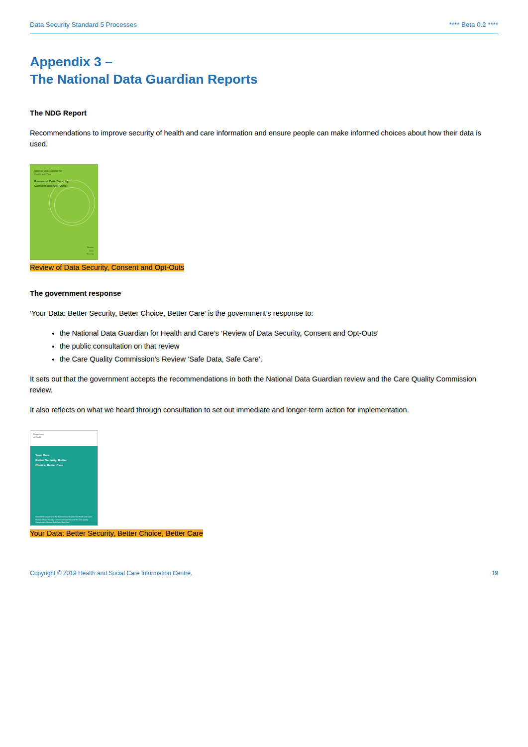Data Security Standard 5 Processes
**** Beta 0.2 ****
Appendix 3 –
The National Data Guardian Reports
The NDG Report
Recommendations to improve security of health and care information and ensure people can make informed choices about how their data is used.
National Data Guardian for
Health and Care
Review of Data Security,
Consent and Opt-Outs
Review
Data
Security
Review of Data Security, Consent and Opt-Outs
The government response
‘Your Data: Better Security, Better Choice, Better Care’ is the government’s response to:
the National Data Guardian for Health and Care’s ‘Review of Data Security, Consent and Opt-Outs’
the public consultation on that review
the Care Quality Commission’s Review ‘Safe Data, Safe Care’.
It sets out that the government accepts the recommendations in both the National Data Guardian review and the Care Quality Commission review.
It also reflects on what we heard through consultation to set out immediate and longer-term action for implementation.
Department
of Health
Your Data:
Better Security, Better
Choice, Better Care
Government response to the National Data Guardian for Health and Care's Review of Data Security, Consent and Opt-Outs and the Care Quality Commission's Review 'Safe Data, Safe Care'
Your Data: Better Security, Better Choice, Better Care
Copyright © 2019 Health and Social Care Information Centre.
19